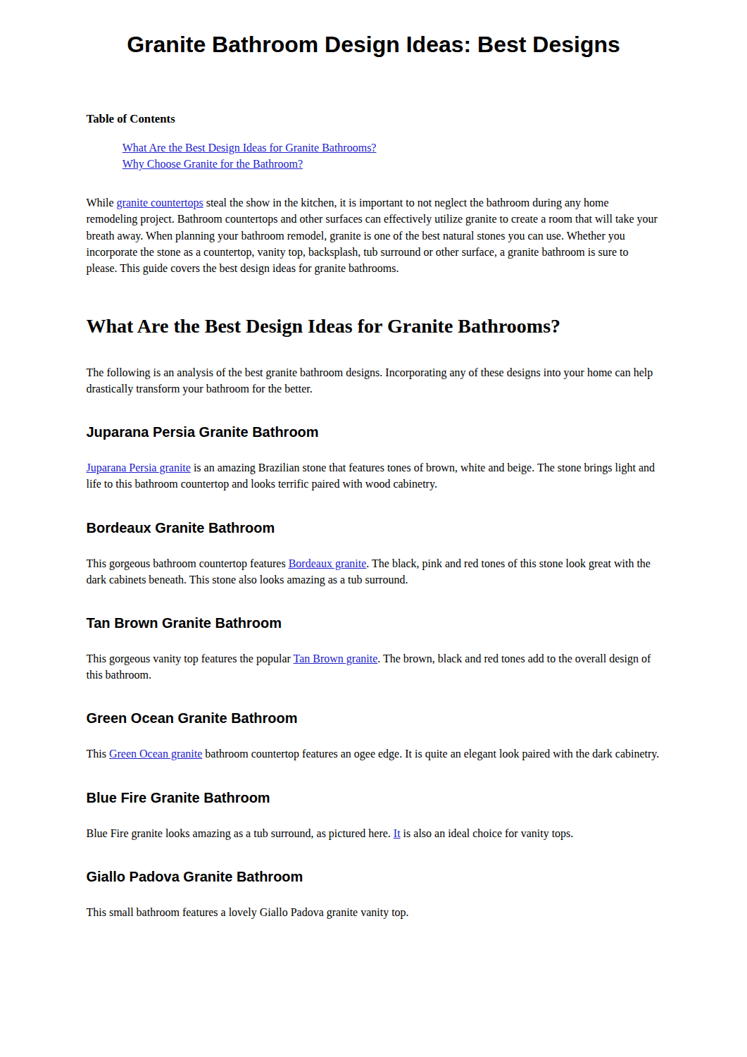Granite Bathroom Design Ideas: Best Designs
Table of Contents
What Are the Best Design Ideas for Granite Bathrooms?
Why Choose Granite for the Bathroom?
While granite countertops steal the show in the kitchen, it is important to not neglect the bathroom during any home remodeling project. Bathroom countertops and other surfaces can effectively utilize granite to create a room that will take your breath away. When planning your bathroom remodel, granite is one of the best natural stones you can use. Whether you incorporate the stone as a countertop, vanity top, backsplash, tub surround or other surface, a granite bathroom is sure to please. This guide covers the best design ideas for granite bathrooms.
What Are the Best Design Ideas for Granite Bathrooms?
The following is an analysis of the best granite bathroom designs. Incorporating any of these designs into your home can help drastically transform your bathroom for the better.
Juparana Persia Granite Bathroom
Juparana Persia granite is an amazing Brazilian stone that features tones of brown, white and beige. The stone brings light and life to this bathroom countertop and looks terrific paired with wood cabinetry.
Bordeaux Granite Bathroom
This gorgeous bathroom countertop features Bordeaux granite. The black, pink and red tones of this stone look great with the dark cabinets beneath. This stone also looks amazing as a tub surround.
Tan Brown Granite Bathroom
This gorgeous vanity top features the popular Tan Brown granite. The brown, black and red tones add to the overall design of this bathroom.
Green Ocean Granite Bathroom
This Green Ocean granite bathroom countertop features an ogee edge. It is quite an elegant look paired with the dark cabinetry.
Blue Fire Granite Bathroom
Blue Fire granite looks amazing as a tub surround, as pictured here. It is also an ideal choice for vanity tops.
Giallo Padova Granite Bathroom
This small bathroom features a lovely Giallo Padova granite vanity top.